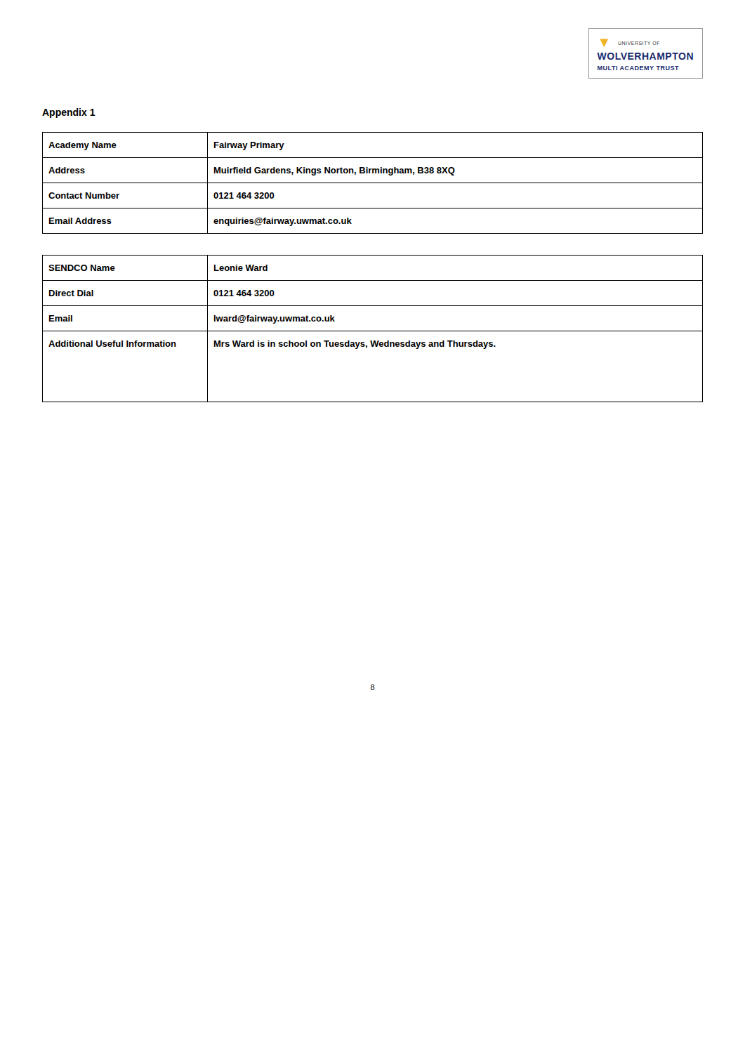▼ UNIVERSITY OF
WOLVERHAMPTON
MULTI ACADEMY TRUST
Appendix 1
| Academy Name | Fairway Primary |
| Address | Muirfield Gardens, Kings Norton, Birmingham, B38 8XQ |
| Contact Number | 0121 464 3200 |
| Email Address | enquiries@fairway.uwmat.co.uk |
| SENDCO Name | Leonie Ward |
| Direct Dial | 0121 464 3200 |
| Email | lward@fairway.uwmat.co.uk |
| Additional Useful Information | Mrs Ward is in school on Tuesdays, Wednesdays and Thursdays. |
8